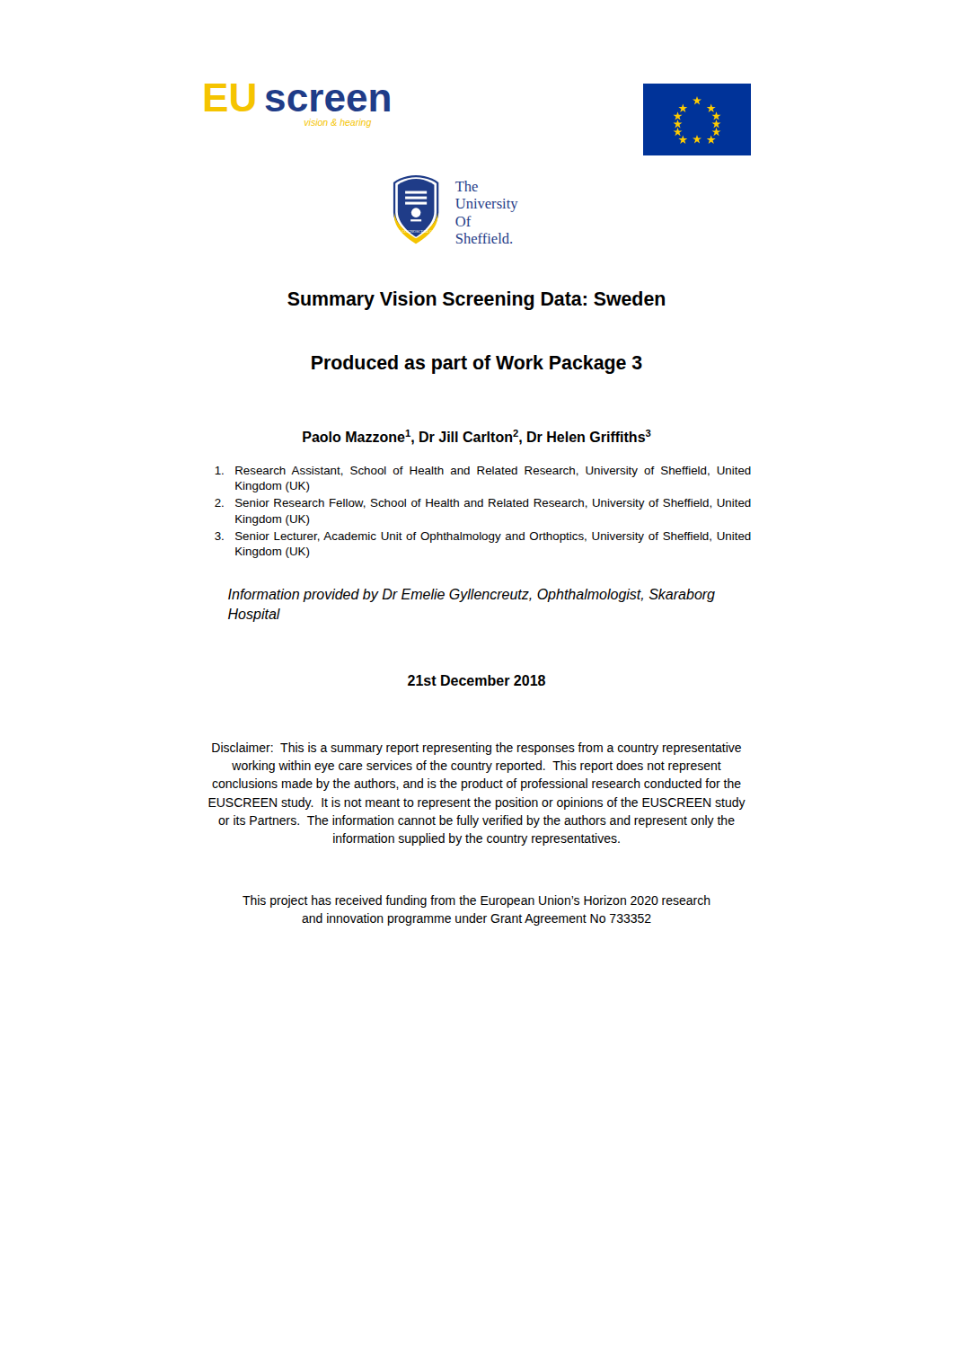EU screen vision & hearing
RERUM COGNOSCERE CAUSAS The University Of Sheffield.
Summary Vision Screening Data: Sweden
Produced as part of Work Package 3
Paolo Mazzone1, Dr Jill Carlton2, Dr Helen Griffiths3
Research Assistant, School of Health and Related Research, University of Sheffield, United Kingdom (UK)
Senior Research Fellow, School of Health and Related Research, University of Sheffield, United Kingdom (UK)
Senior Lecturer, Academic Unit of Ophthalmology and Orthoptics, University of Sheffield, United Kingdom (UK)
Information provided by Dr Emelie Gyllencreutz, Ophthalmologist, Skaraborg Hospital
21st December 2018
Disclaimer: This is a summary report representing the responses from a country representative working within eye care services of the country reported. This report does not represent conclusions made by the authors, and is the product of professional research conducted for the EUSCREEN study. It is not meant to represent the position or opinions of the EUSCREEN study or its Partners. The information cannot be fully verified by the authors and represent only the information supplied by the country representatives.
This project has received funding from the European Union’s Horizon 2020 research
and innovation programme under Grant Agreement No 733352